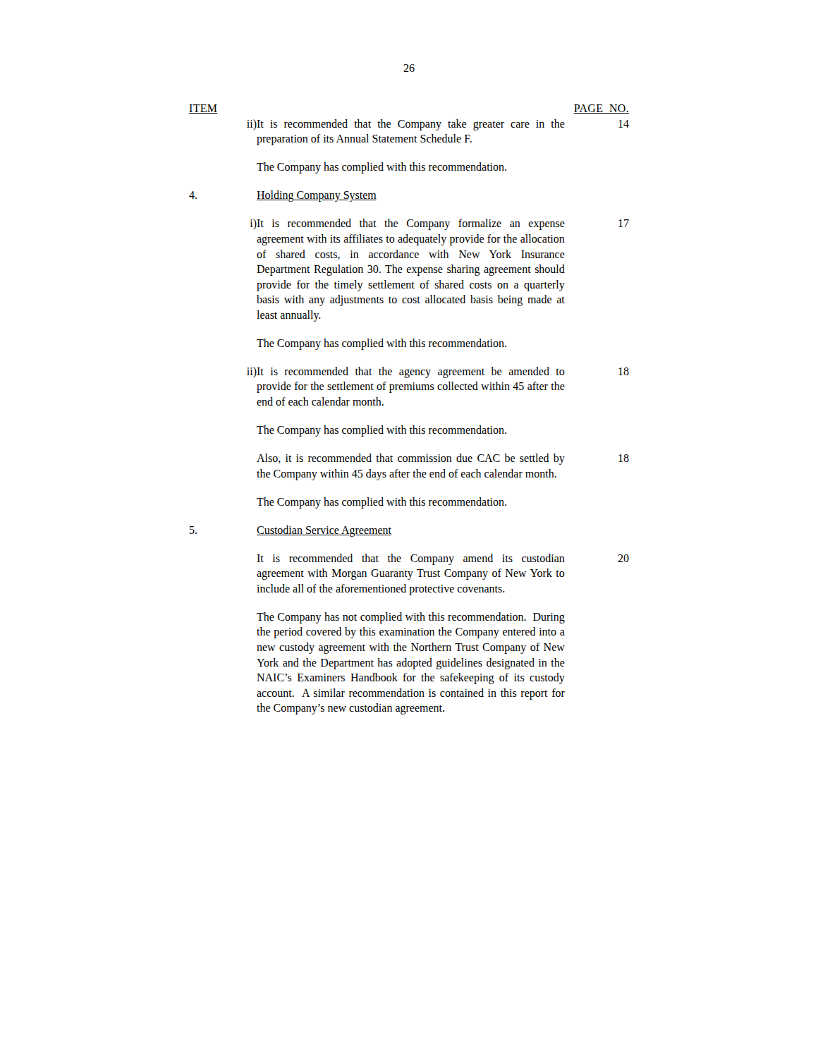26
| ITEM | | PAGE NO. |
| | ii) | It is recommended that the Company take greater care in the preparation of its Annual Statement Schedule F. | 14 |
| | | The Company has complied with this recommendation. | |
| 4. | | Holding Company System | |
| | i) | It is recommended that the Company formalize an expense agreement with its affiliates to adequately provide for the allocation of shared costs, in accordance with New York Insurance Department Regulation 30. The expense sharing agreement should provide for the timely settlement of shared costs on a quarterly basis with any adjustments to cost allocated basis being made at least annually. | 17 |
| | | The Company has complied with this recommendation. | |
| | ii) | It is recommended that the agency agreement be amended to provide for the settlement of premiums collected within 45 after the end of each calendar month. | 18 |
| | | The Company has complied with this recommendation. | |
| | | Also, it is recommended that commission due CAC be settled by the Company within 45 days after the end of each calendar month. | 18 |
| | | The Company has complied with this recommendation. | |
| 5. | | Custodian Service Agreement | |
| | | It is recommended that the Company amend its custodian agreement with Morgan Guaranty Trust Company of New York to include all of the aforementioned protective covenants. | 20 |
| | | The Company has not complied with this recommendation. During the period covered by this examination the Company entered into a new custody agreement with the Northern Trust Company of New York and the Department has adopted guidelines designated in the NAIC’s Examiners Handbook for the safekeeping of its custody account. A similar recommendation is contained in this report for the Company’s new custodian agreement. | |